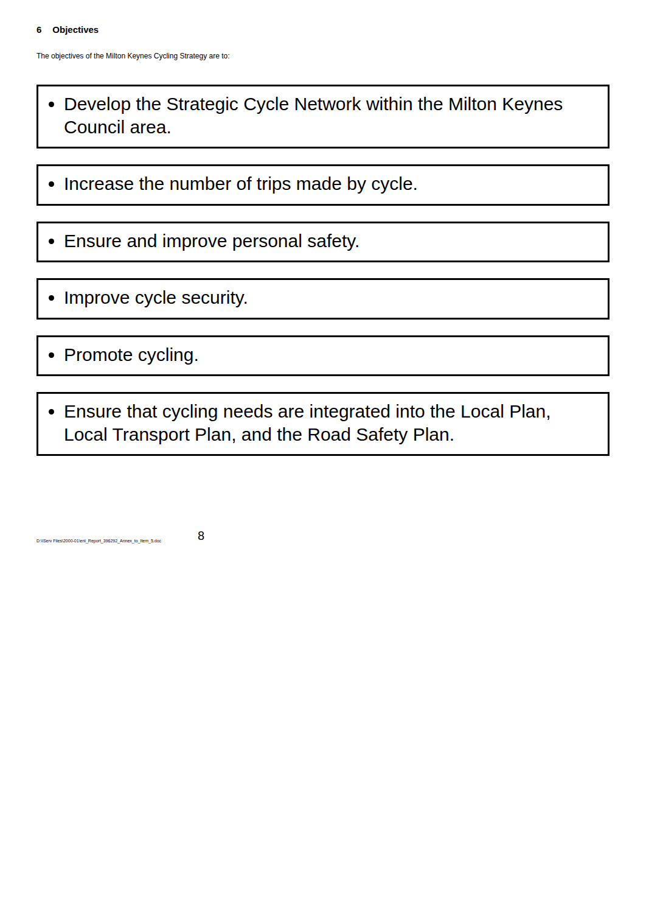6 Objectives
The objectives of the Milton Keynes Cycling Strategy are to:
Develop the Strategic Cycle Network within the Milton Keynes Council area.
Increase the number of trips made by cycle.
Ensure and improve personal safety.
Improve cycle security.
Promote cycling.
Ensure that cycling needs are integrated into the Local Plan, Local Transport Plan, and the Road Safety Plan.
D:\IServ Files\2000-01\enl_Report_396292_Annex_to_Item_5.doc 8